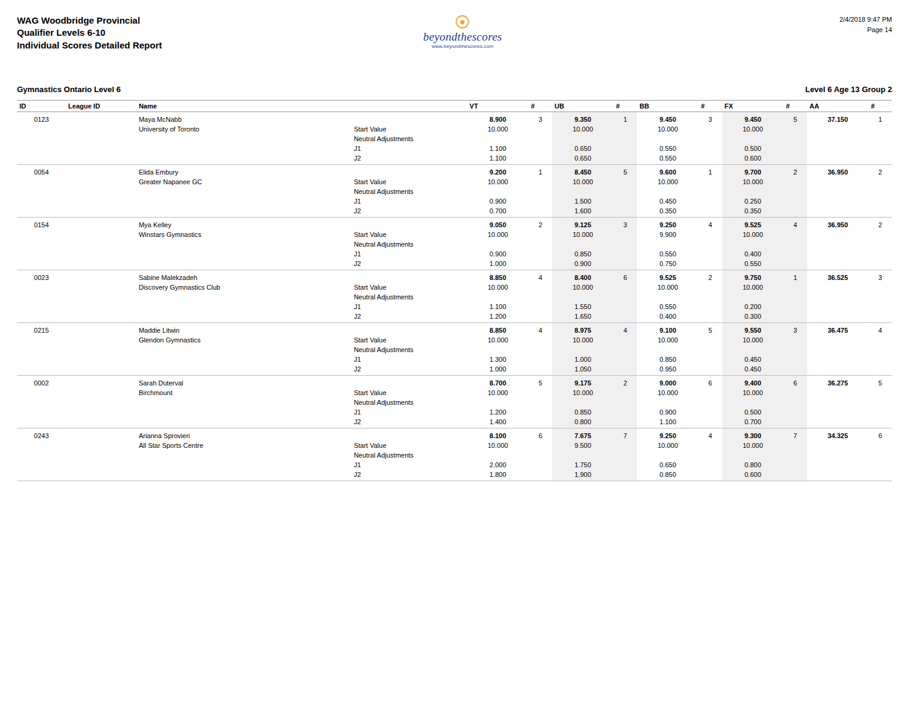WAG Woodbridge Provincial
Qualifier Levels 6-10
Individual Scores Detailed Report
⦿
beyondthescores
www.beyondthescores.com
2/4/2018 9:47 PM
Page 14
Gymnastics Ontario Level 6
Level 6 Age 13 Group 2
| ID | League ID | Name | | VT | # | UB | # | BB | # | FX | # | AA | # |
| --- | --- | --- | --- | --- | --- | --- | --- | --- | --- | --- | --- | --- | --- |
| 0123 | | Maya McNabb | | 8.900 | 3 | 9.350 | 1 | 9.450 | 3 | 9.450 | 5 | 37.150 | 1 |
| | | University of Toronto | Start Value | 10.000 | | 10.000 | | 10.000 | | 10.000 | | | |
| | | | Neutral Adjustments | | | | | | | | | | |
| | | | J1 | 1.100 | | 0.650 | | 0.550 | | 0.500 | | | |
| | | | J2 | 1.100 | | 0.650 | | 0.550 | | 0.600 | | | |
| 0054 | | Elida Embury | | 9.200 | 1 | 8.450 | 5 | 9.600 | 1 | 9.700 | 2 | 36.950 | 2 |
| | | Greater Napanee GC | Start Value | 10.000 | | 10.000 | | 10.000 | | 10.000 | | | |
| | | | Neutral Adjustments | | | | | | | | | | |
| | | | J1 | 0.900 | | 1.500 | | 0.450 | | 0.250 | | | |
| | | | J2 | 0.700 | | 1.600 | | 0.350 | | 0.350 | | | |
| 0154 | | Mya Kelley | | 9.050 | 2 | 9.125 | 3 | 9.250 | 4 | 9.525 | 4 | 36.950 | 2 |
| | | Winstars Gymnastics | Start Value | 10.000 | | 10.000 | | 9.900 | | 10.000 | | | |
| | | | Neutral Adjustments | | | | | | | | | | |
| | | | J1 | 0.900 | | 0.850 | | 0.550 | | 0.400 | | | |
| | | | J2 | 1.000 | | 0.900 | | 0.750 | | 0.550 | | | |
| 0023 | | Sabine Malekzadeh | | 8.850 | 4 | 8.400 | 6 | 9.525 | 2 | 9.750 | 1 | 36.525 | 3 |
| | | Discovery Gymnastics Club | Start Value | 10.000 | | 10.000 | | 10.000 | | 10.000 | | | |
| | | | Neutral Adjustments | | | | | | | | | | |
| | | | J1 | 1.100 | | 1.550 | | 0.550 | | 0.200 | | | |
| | | | J2 | 1.200 | | 1.650 | | 0.400 | | 0.300 | | | |
| 0215 | | Maddie Litwin | | 8.850 | 4 | 8.975 | 4 | 9.100 | 5 | 9.550 | 3 | 36.475 | 4 |
| | | Glendon Gymnastics | Start Value | 10.000 | | 10.000 | | 10.000 | | 10.000 | | | |
| | | | Neutral Adjustments | | | | | | | | | | |
| | | | J1 | 1.300 | | 1.000 | | 0.850 | | 0.450 | | | |
| | | | J2 | 1.000 | | 1.050 | | 0.950 | | 0.450 | | | |
| 0002 | | Sarah Duterval | | 8.700 | 5 | 9.175 | 2 | 9.000 | 6 | 9.400 | 6 | 36.275 | 5 |
| | | Birchmount | Start Value | 10.000 | | 10.000 | | 10.000 | | 10.000 | | | |
| | | | Neutral Adjustments | | | | | | | | | | |
| | | | J1 | 1.200 | | 0.850 | | 0.900 | | 0.500 | | | |
| | | | J2 | 1.400 | | 0.800 | | 1.100 | | 0.700 | | | |
| 0243 | | Arianna Sprovieri | | 8.100 | 6 | 7.675 | 7 | 9.250 | 4 | 9.300 | 7 | 34.325 | 6 |
| | | All Star Sports Centre | Start Value | 10.000 | | 9.500 | | 10.000 | | 10.000 | | | |
| | | | Neutral Adjustments | | | | | | | | | | |
| | | | J1 | 2.000 | | 1.750 | | 0.650 | | 0.800 | | | |
| | | | J2 | 1.800 | | 1.900 | | 0.850 | | 0.600 | | | |